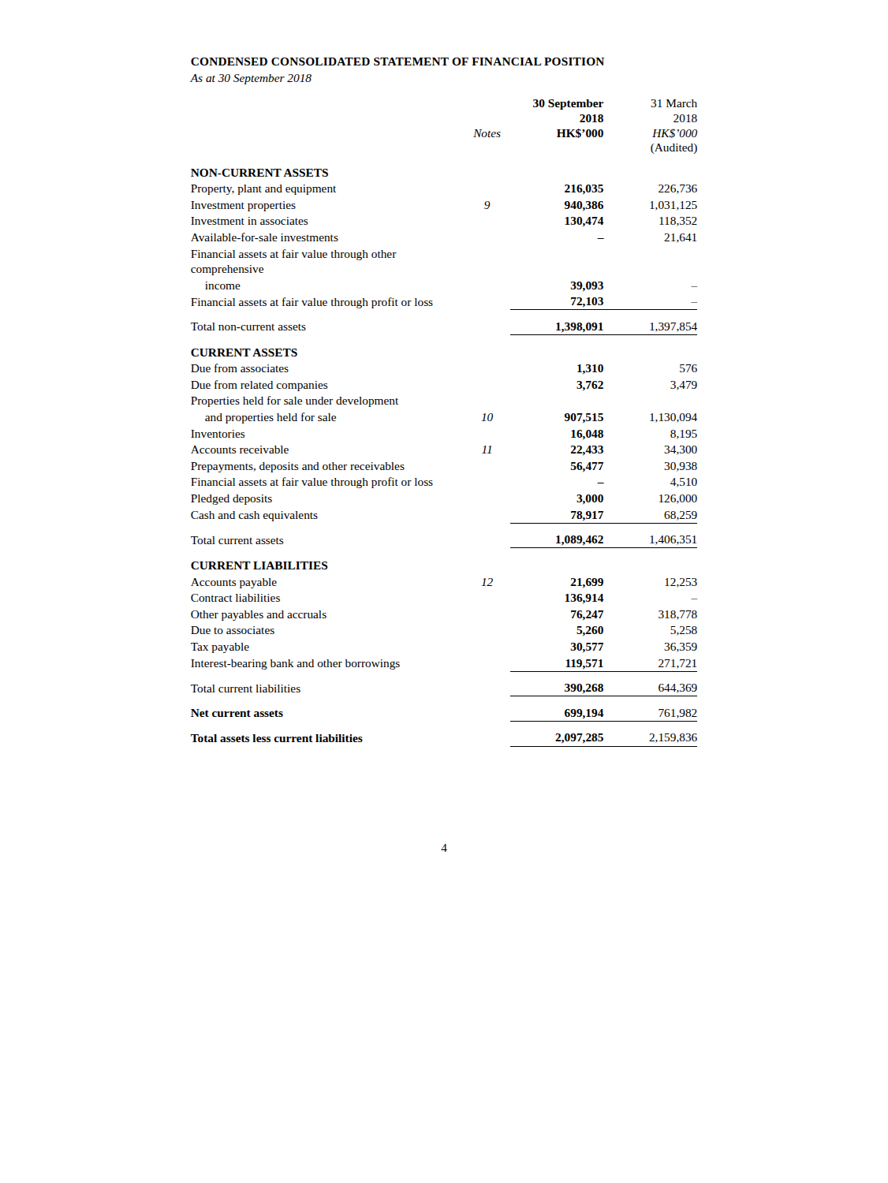Condensed Consolidated Statement of Financial Position
As at 30 September 2018
| | | 30 September | 31 March |
| | | 2018 | 2018 |
| | Notes | HK$’000 | HK$’000 |
| | | | (Audited) |
| Non-current assets | | | |
| Property, plant and equipment | | 216,035 | 226,736 |
| Investment properties | 9 | 940,386 | 1,031,125 |
| Investment in associates | | 130,474 | 118,352 |
| Available-for-sale investments | | – | 21,641 |
| Financial assets at fair value through other comprehensive | | | |
| income | | 39,093 | – |
| Financial assets at fair value through profit or loss | | 72,103 | – |
| Total non-current assets | | 1,398,091 | 1,397,854 |
| Current assets | | | |
| Due from associates | | 1,310 | 576 |
| Due from related companies | | 3,762 | 3,479 |
| Properties held for sale under development | | | |
| and properties held for sale | 10 | 907,515 | 1,130,094 |
| Inventories | | 16,048 | 8,195 |
| Accounts receivable | 11 | 22,433 | 34,300 |
| Prepayments, deposits and other receivables | | 56,477 | 30,938 |
| Financial assets at fair value through profit or loss | | – | 4,510 |
| Pledged deposits | | 3,000 | 126,000 |
| Cash and cash equivalents | | 78,917 | 68,259 |
| Total current assets | | 1,089,462 | 1,406,351 |
| Current liabilities | | | |
| Accounts payable | 12 | 21,699 | 12,253 |
| Contract liabilities | | 136,914 | – |
| Other payables and accruals | | 76,247 | 318,778 |
| Due to associates | | 5,260 | 5,258 |
| Tax payable | | 30,577 | 36,359 |
| Interest-bearing bank and other borrowings | | 119,571 | 271,721 |
| Total current liabilities | | 390,268 | 644,369 |
| Net current assets | | 699,194 | 761,982 |
| Total assets less current liabilities | | 2,097,285 | 2,159,836 |
4